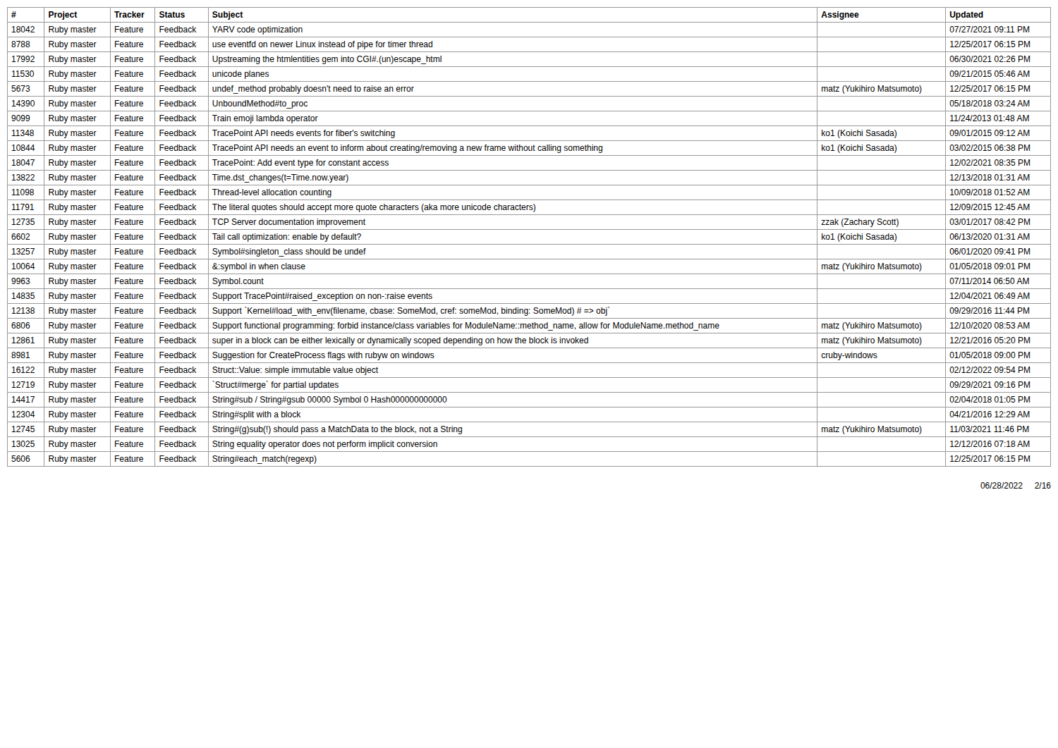| # | Project | Tracker | Status | Subject | Assignee | Updated |
| --- | --- | --- | --- | --- | --- | --- |
| 18042 | Ruby master | Feature | Feedback | YARV code optimization | | 07/27/2021 09:11 PM |
| 8788 | Ruby master | Feature | Feedback | use eventfd on newer Linux instead of pipe for timer thread | | 12/25/2017 06:15 PM |
| 17992 | Ruby master | Feature | Feedback | Upstreaming the htmlentities gem into CGI#.(un)escape_html | | 06/30/2021 02:26 PM |
| 11530 | Ruby master | Feature | Feedback | unicode planes | | 09/21/2015 05:46 AM |
| 5673 | Ruby master | Feature | Feedback | undef_method probably doesn't need to raise an error | matz (Yukihiro Matsumoto) | 12/25/2017 06:15 PM |
| 14390 | Ruby master | Feature | Feedback | UnboundMethod#to_proc | | 05/18/2018 03:24 AM |
| 9099 | Ruby master | Feature | Feedback | Train emoji lambda operator | | 11/24/2013 01:48 AM |
| 11348 | Ruby master | Feature | Feedback | TracePoint API needs events for fiber's switching | ko1 (Koichi Sasada) | 09/01/2015 09:12 AM |
| 10844 | Ruby master | Feature | Feedback | TracePoint API needs an event to inform about creating/removing a new frame without calling something | ko1 (Koichi Sasada) | 03/02/2015 06:38 PM |
| 18047 | Ruby master | Feature | Feedback | TracePoint: Add event type for constant access | | 12/02/2021 08:35 PM |
| 13822 | Ruby master | Feature | Feedback | Time.dst_changes(t=Time.now.year) | | 12/13/2018 01:31 AM |
| 11098 | Ruby master | Feature | Feedback | Thread-level allocation counting | | 10/09/2018 01:52 AM |
| 11791 | Ruby master | Feature | Feedback | The literal quotes should accept more quote characters (aka more unicode characters) | | 12/09/2015 12:45 AM |
| 12735 | Ruby master | Feature | Feedback | TCP Server documentation improvement | zzak (Zachary Scott) | 03/01/2017 08:42 PM |
| 6602 | Ruby master | Feature | Feedback | Tail call optimization: enable by default? | ko1 (Koichi Sasada) | 06/13/2020 01:31 AM |
| 13257 | Ruby master | Feature | Feedback | Symbol#singleton_class should be undef | | 06/01/2020 09:41 PM |
| 10064 | Ruby master | Feature | Feedback | &:symbol in when clause | matz (Yukihiro Matsumoto) | 01/05/2018 09:01 PM |
| 9963 | Ruby master | Feature | Feedback | Symbol.count | | 07/11/2014 06:50 AM |
| 14835 | Ruby master | Feature | Feedback | Support TracePoint#raised_exception on non-:raise events | | 12/04/2021 06:49 AM |
| 12138 | Ruby master | Feature | Feedback | Support `Kernel#load_with_env(filename, cbase: SomeMod, cref: someMod, binding: SomeMod) # => obj` | | 09/29/2016 11:44 PM |
| 6806 | Ruby master | Feature | Feedback | Support functional programming: forbid instance/class variables for ModuleName::method_name, allow for ModuleName.method_name | matz (Yukihiro Matsumoto) | 12/10/2020 08:53 AM |
| 12861 | Ruby master | Feature | Feedback | super in a block can be either lexically or dynamically scoped depending on how the block is invoked | matz (Yukihiro Matsumoto) | 12/21/2016 05:20 PM |
| 8981 | Ruby master | Feature | Feedback | Suggestion for CreateProcess flags with rubyw on windows | cruby-windows | 01/05/2018 09:00 PM |
| 16122 | Ruby master | Feature | Feedback | Struct::Value: simple immutable value object | | 02/12/2022 09:54 PM |
| 12719 | Ruby master | Feature | Feedback | `Struct#merge` for partial updates | | 09/29/2021 09:16 PM |
| 14417 | Ruby master | Feature | Feedback | String#sub / String#gsub 00000 Symbol 0 Hash000000000000 | | 02/04/2018 01:05 PM |
| 12304 | Ruby master | Feature | Feedback | String#split with a block | | 04/21/2016 12:29 AM |
| 12745 | Ruby master | Feature | Feedback | String#(g)sub(!) should pass a MatchData to the block, not a String | matz (Yukihiro Matsumoto) | 11/03/2021 11:46 PM |
| 13025 | Ruby master | Feature | Feedback | String equality operator does not perform implicit conversion | | 12/12/2016 07:18 AM |
| 5606 | Ruby master | Feature | Feedback | String#each_match(regexp) | | 12/25/2017 06:15 PM |
06/28/2022 2/16